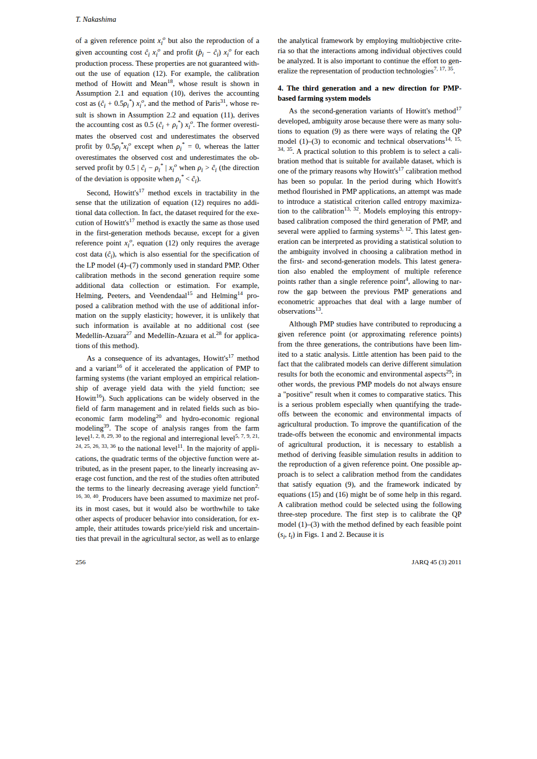T. Nakashima
of a given reference point xio but also the reproduction of a given accounting cost ĉi xio and profit (p̂i − ĉi) xio for each production process. These properties are not guaranteed without the use of equation (12). For example, the calibration method of Howitt and Mean18, whose result is shown in Assumption 2.1 and equation (10), derives the accounting cost as (ĉi + 0.5ρi*) xio, and the method of Paris31, whose result is shown in Assumption 2.2 and equation (11), derives the accounting cost as 0.5 (ĉi + ρi*) xio. The former overestimates the observed cost and underestimates the observed profit by 0.5ρi*xio except when ρi* = 0, whereas the latter overestimates the observed cost and underestimates the observed profit by 0.5 | ĉi − ρi* | xio when ρi > ĉi (the direction of the deviation is opposite when ρi* < ĉi).
Second, Howitt's17 method excels in tractability in the sense that the utilization of equation (12) requires no additional data collection. In fact, the dataset required for the execution of Howitt's17 method is exactly the same as those used in the first-generation methods because, except for a given reference point xio, equation (12) only requires the average cost data (ĉi), which is also essential for the specification of the LP model (4)–(7) commonly used in standard PMP. Other calibration methods in the second generation require some additional data collection or estimation. For example, Helming, Peeters, and Veendendaal15 and Helming14 proposed a calibration method with the use of additional information on the supply elasticity; however, it is unlikely that such information is available at no additional cost (see Medellín-Azuara27 and Medellín-Azuara et al.28 for applications of this method).
As a consequence of its advantages, Howitt's17 method and a variant16 of it accelerated the application of PMP to farming systems (the variant employed an empirical relationship of average yield data with the yield function; see Howitt16). Such applications can be widely observed in the field of farm management and in related fields such as bio-economic farm modeling20 and hydro-economic regional modeling39. The scope of analysis ranges from the farm level1, 2, 8, 29, 30 to the regional and interregional level5, 7, 9, 21, 24, 25, 26, 33, 36 to the national level11. In the majority of applications, the quadratic terms of the objective function were attributed, as in the present paper, to the linearly increasing average cost function, and the rest of the studies often attributed the terms to the linearly decreasing average yield function2, 16, 30, 40. Producers have been assumed to maximize net profits in most cases, but it would also be worthwhile to take other aspects of producer behavior into consideration, for example, their attitudes towards price/yield risk and uncertainties that prevail in the agricultural sector, as well as to enlarge the analytical framework by employing multiobjective criteria so that the interactions among individual objectives could be analyzed. It is also important to continue the effort to generalize the representation of production technologies7, 17, 35.
4. The third generation and a new direction for PMP-based farming system models
As the second-generation variants of Howitt's method17 developed, ambiguity arose because there were as many solutions to equation (9) as there were ways of relating the QP model (1)–(3) to economic and technical observations14, 15, 34, 35. A practical solution to this problem is to select a calibration method that is suitable for available dataset, which is one of the primary reasons why Howitt's17 calibration method has been so popular. In the period during which Howitt's method flourished in PMP applications, an attempt was made to introduce a statistical criterion called entropy maximization to the calibration13, 32. Models employing this entropy-based calibration composed the third generation of PMP, and several were applied to farming systems3, 12. This latest generation can be interpreted as providing a statistical solution to the ambiguity involved in choosing a calibration method in the first- and second-generation models. This latest generation also enabled the employment of multiple reference points rather than a single reference point4, allowing to narrow the gap between the previous PMP generations and econometric approaches that deal with a large number of observations13.
Although PMP studies have contributed to reproducing a given reference point (or approximating reference points) from the three generations, the contributions have been limited to a static analysis. Little attention has been paid to the fact that the calibrated models can derive different simulation results for both the economic and environmental aspects29; in other words, the previous PMP models do not always ensure a "positive" result when it comes to comparative statics. This is a serious problem especially when quantifying the trade-offs between the economic and environmental impacts of agricultural production. To improve the quantification of the trade-offs between the economic and environmental impacts of agricultural production, it is necessary to establish a method of deriving feasible simulation results in addition to the reproduction of a given reference point. One possible approach is to select a calibration method from the candidates that satisfy equation (9), and the framework indicated by equations (15) and (16) might be of some help in this regard. A calibration method could be selected using the following three-step procedure. The first step is to calibrate the QP model (1)–(3) with the method defined by each feasible point (si, ti) in Figs. 1 and 2. Because it is
256 JARQ 45 (3) 2011